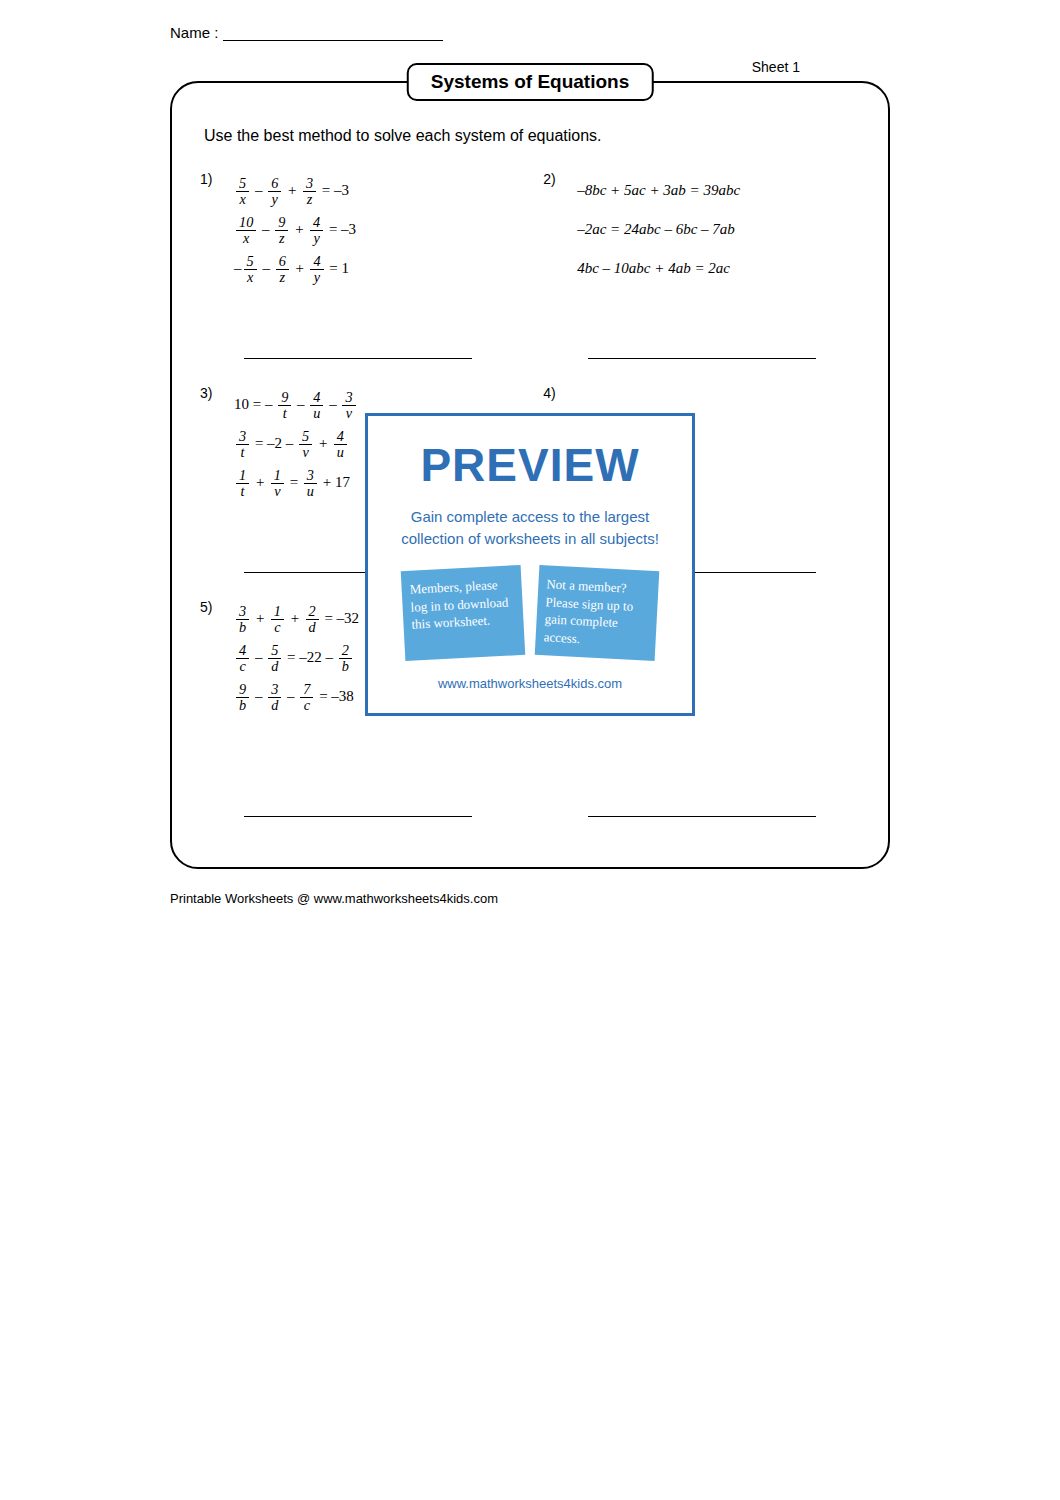Name :
Sheet 1
Systems of Equations
Use the best method to solve each system of equations.
1)
5 x – 6 y + 3 z = –3
10 x – 9 z + 4 y = –3
–5 x – 6 z + 4 y = 1
2)
–8bc + 5ac + 3ab = 39abc
–2ac = 24abc – 6bc – 7ab
4bc – 10abc + 4ab = 2ac
3)
10 = – 9 t – 4 u – 3 v
3 t = –2 – 5 v + 4 u
1 t + 1 v = 3 u + 17
4)
5)
3 b + 1 c + 2 d = –32
4 c – 5 d = –22 – 2 b
9 b – 3 d – 7 c = –38
6)
– r = –3 + t
– 7 s = 45 – 9 t
PREVIEW
Gain complete access to the largest
collection of worksheets in all subjects!
Members, please log in to download this worksheet.
Not a member? Please sign up to gain complete access.
www.mathworksheets4kids.com
Printable Worksheets @ www.mathworksheets4kids.com